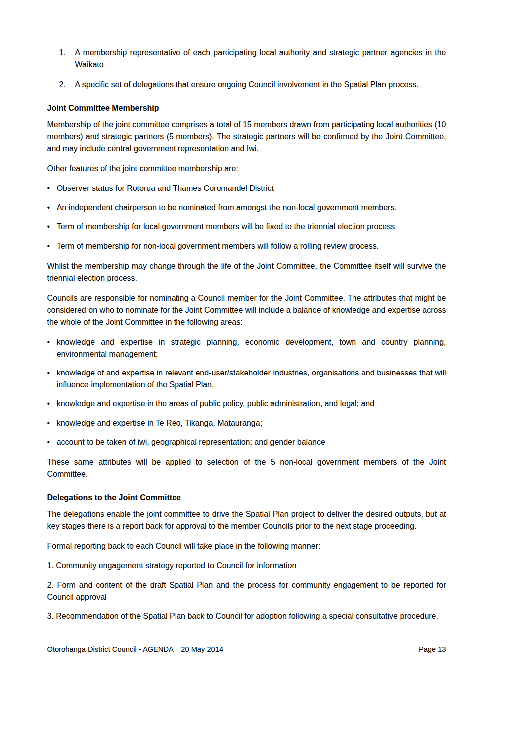1. A membership representative of each participating local authority and strategic partner agencies in the Waikato
2. A specific set of delegations that ensure ongoing Council involvement in the Spatial Plan process.
Joint Committee Membership
Membership of the joint committee comprises a total of 15 members drawn from participating local authorities (10 members) and strategic partners (5 members). The strategic partners will be confirmed by the Joint Committee, and may include central government representation and Iwi.
Other features of the joint committee membership are:
Observer status for Rotorua and Thames Coromandel District
An independent chairperson to be nominated from amongst the non-local government members.
Term of membership for local government members will be fixed to the triennial election process
Term of membership for non-local government members will follow a rolling review process.
Whilst the membership may change through the life of the Joint Committee, the Committee itself will survive the triennial election process.
Councils are responsible for nominating a Council member for the Joint Committee. The attributes that might be considered on who to nominate for the Joint Committee will include a balance of knowledge and expertise across the whole of the Joint Committee in the following areas:
knowledge and expertise in strategic planning, economic development, town and country planning, environmental management;
knowledge of and expertise in relevant end-user/stakeholder industries, organisations and businesses that will influence implementation of the Spatial Plan.
knowledge and expertise in the areas of public policy, public administration, and legal; and
knowledge and expertise in Te Reo, Tikanga, Mātauranga;
account to be taken of iwi, geographical representation; and gender balance
These same attributes will be applied to selection of the 5 non-local government members of the Joint Committee.
Delegations to the Joint Committee
The delegations enable the joint committee to drive the Spatial Plan project to deliver the desired outputs, but at key stages there is a report back for approval to the member Councils prior to the next stage proceeding.
Formal reporting back to each Council will take place in the following manner:
1. Community engagement strategy reported to Council for information
2. Form and content of the draft Spatial Plan and the process for community engagement to be reported for Council approval
3. Recommendation of the Spatial Plan back to Council for adoption following a special consultative procedure.
Otorohanga District Council - AGENDA – 20 May 2014 Page 13